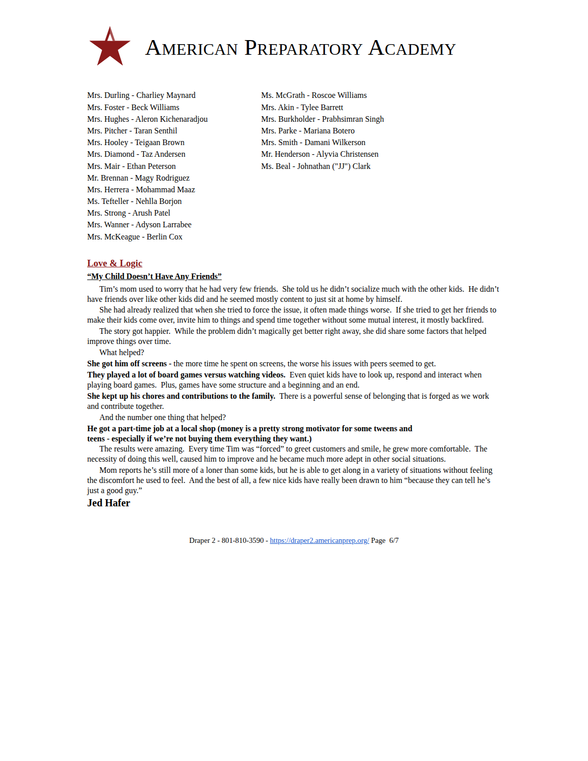American Preparatory Academy
Mrs. Durling - Charliey Maynard
Mrs. Foster - Beck Williams
Mrs. Hughes - Aleron Kichenaradjou
Mrs. Pitcher - Taran Senthil
Mrs. Hooley - Teigaan Brown
Mrs. Diamond - Taz Andersen
Mrs. Mair - Ethan Peterson
Mr. Brennan - Magy Rodriguez
Mrs. Herrera - Mohammad Maaz
Ms. Tefteller - Nehlla Borjon
Mrs. Strong - Arush Patel
Mrs. Wanner - Adyson Larrabee
Mrs. McKeague - Berlin Cox
Ms. McGrath - Roscoe Williams
Mrs. Akin - Tylee Barrett
Mrs. Burkholder - Prabhsimran Singh
Mrs. Parke - Mariana Botero
Mrs. Smith - Damani Wilkerson
Mr. Henderson - Alyvia Christensen
Ms. Beal - Johnathan ("JJ") Clark
Love & Logic
“My Child Doesn’t Have Any Friends”
Tim’s mom used to worry that he had very few friends. She told us he didn’t socialize much with the other kids. He didn’t have friends over like other kids did and he seemed mostly content to just sit at home by himself.
She had already realized that when she tried to force the issue, it often made things worse. If she tried to get her friends to make their kids come over, invite him to things and spend time together without some mutual interest, it mostly backfired.
The story got happier. While the problem didn’t magically get better right away, she did share some factors that helped improve things over time.
What helped?
She got him off screens - the more time he spent on screens, the worse his issues with peers seemed to get.
They played a lot of board games versus watching videos. Even quiet kids have to look up, respond and interact when playing board games. Plus, games have some structure and a beginning and an end.
She kept up his chores and contributions to the family. There is a powerful sense of belonging that is forged as we work and contribute together.
And the number one thing that helped?
He got a part-time job at a local shop (money is a pretty strong motivator for some tweens and
teens - especially if we’re not buying them everything they want.)
The results were amazing. Every time Tim was “forced” to greet customers and smile, he grew more comfortable. The necessity of doing this well, caused him to improve and he became much more adept in other social situations.
Mom reports he’s still more of a loner than some kids, but he is able to get along in a variety of situations without feeling the discomfort he used to feel. And the best of all, a few nice kids have really been drawn to him “because they can tell he’s just a good guy.”
Jed Hafer
Draper 2 - 801-810-3590 - https://draper2.americanprep.org/ Page 6/7